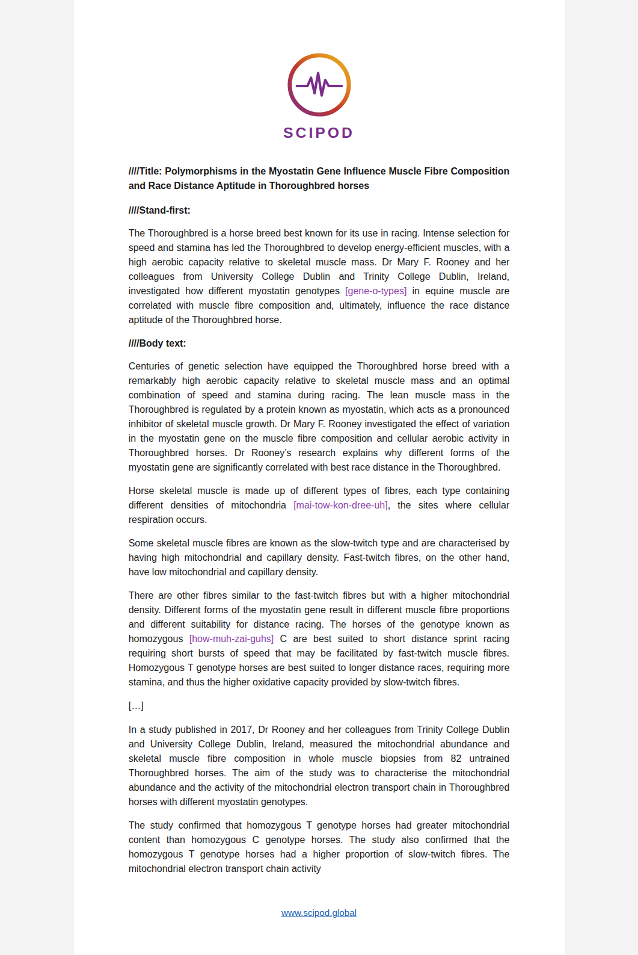SCIPOD
////Title: Polymorphisms in the Myostatin Gene Influence Muscle Fibre Composition and Race Distance Aptitude in Thoroughbred horses
////Stand-first:
The Thoroughbred is a horse breed best known for its use in racing. Intense selection for speed and stamina has led the Thoroughbred to develop energy-efficient muscles, with a high aerobic capacity relative to skeletal muscle mass. Dr Mary F. Rooney and her colleagues from University College Dublin and Trinity College Dublin, Ireland, investigated how different myostatin genotypes [gene-o-types] in equine muscle are correlated with muscle fibre composition and, ultimately, influence the race distance aptitude of the Thoroughbred horse.
////Body text:
Centuries of genetic selection have equipped the Thoroughbred horse breed with a remarkably high aerobic capacity relative to skeletal muscle mass and an optimal combination of speed and stamina during racing. The lean muscle mass in the Thoroughbred is regulated by a protein known as myostatin, which acts as a pronounced inhibitor of skeletal muscle growth. Dr Mary F. Rooney investigated the effect of variation in the myostatin gene on the muscle fibre composition and cellular aerobic activity in Thoroughbred horses. Dr Rooney’s research explains why different forms of the myostatin gene are significantly correlated with best race distance in the Thoroughbred.
Horse skeletal muscle is made up of different types of fibres, each type containing different densities of mitochondria [mai-tow-kon-dree-uh], the sites where cellular respiration occurs.
Some skeletal muscle fibres are known as the slow-twitch type and are characterised by having high mitochondrial and capillary density. Fast-twitch fibres, on the other hand, have low mitochondrial and capillary density.
There are other fibres similar to the fast-twitch fibres but with a higher mitochondrial density. Different forms of the myostatin gene result in different muscle fibre proportions and different suitability for distance racing. The horses of the genotype known as homozygous [how-muh-zai-guhs] C are best suited to short distance sprint racing requiring short bursts of speed that may be facilitated by fast-twitch muscle fibres. Homozygous T genotype horses are best suited to longer distance races, requiring more stamina, and thus the higher oxidative capacity provided by slow-twitch fibres.
[…]
In a study published in 2017, Dr Rooney and her colleagues from Trinity College Dublin and University College Dublin, Ireland, measured the mitochondrial abundance and skeletal muscle fibre composition in whole muscle biopsies from 82 untrained Thoroughbred horses. The aim of the study was to characterise the mitochondrial abundance and the activity of the mitochondrial electron transport chain in Thoroughbred horses with different myostatin genotypes.
The study confirmed that homozygous T genotype horses had greater mitochondrial content than homozygous C genotype horses. The study also confirmed that the homozygous T genotype horses had a higher proportion of slow-twitch fibres. The mitochondrial electron transport chain activity
www.scipod.global